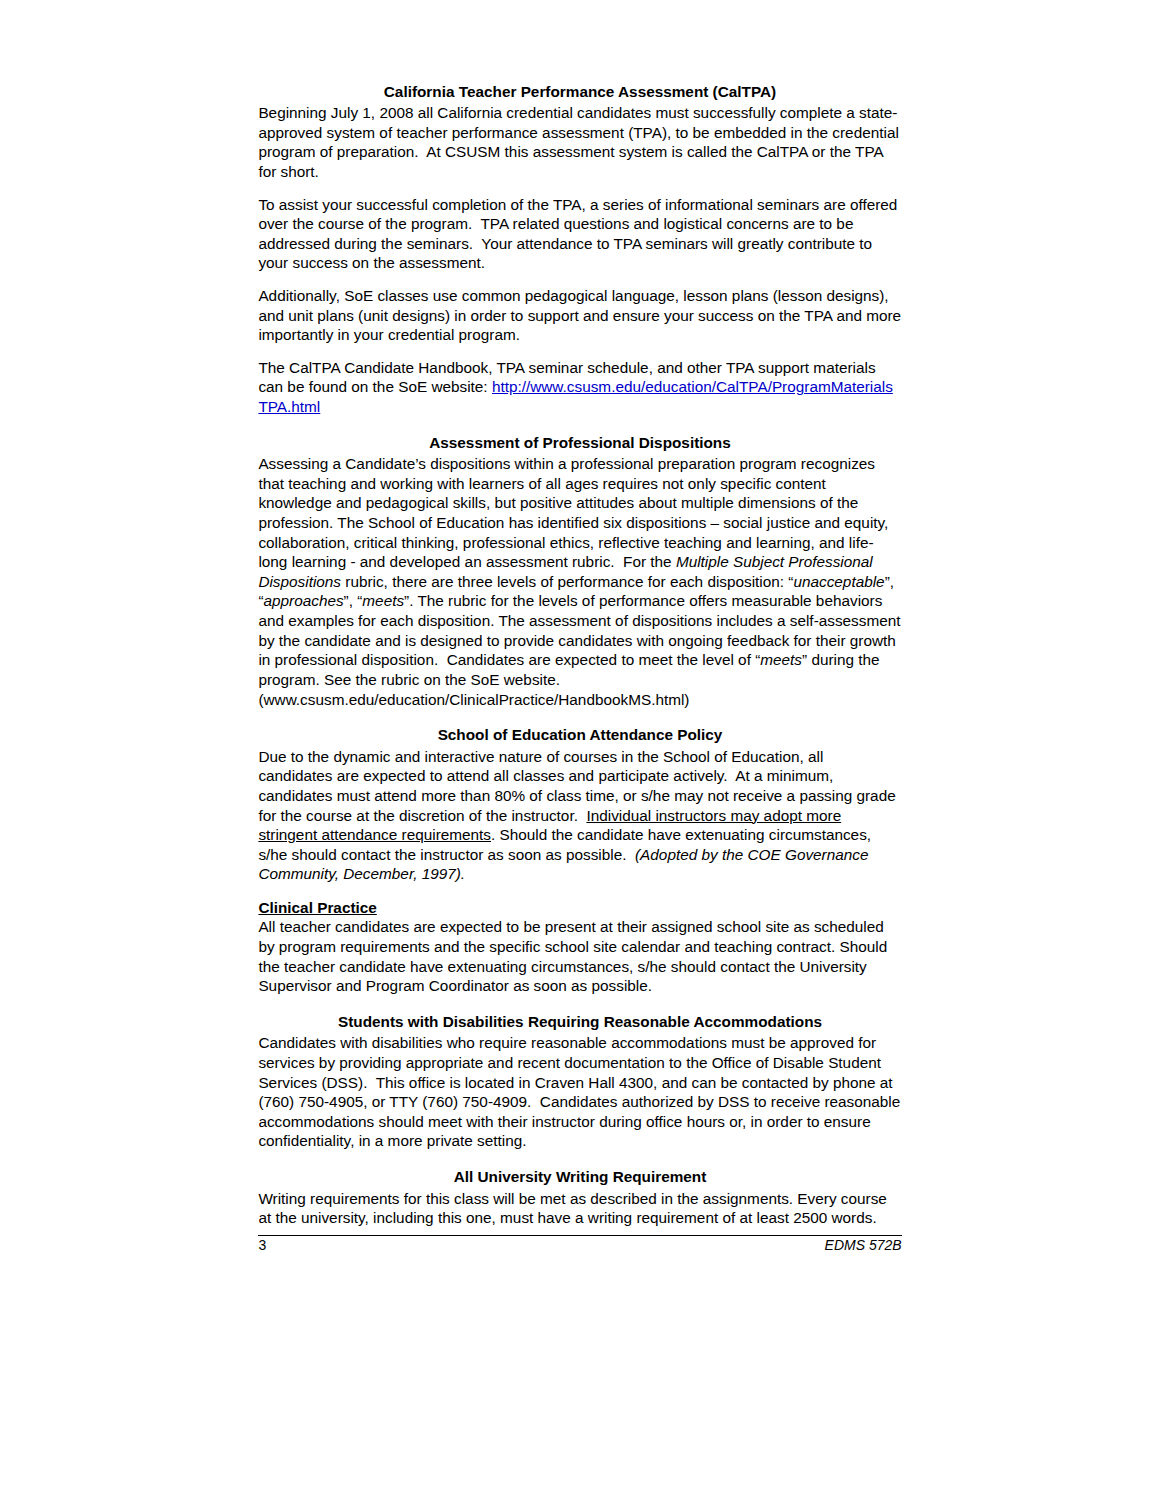California Teacher Performance Assessment (CalTPA)
Beginning July 1, 2008 all California credential candidates must successfully complete a state-approved system of teacher performance assessment (TPA), to be embedded in the credential program of preparation. At CSUSM this assessment system is called the CalTPA or the TPA for short.
To assist your successful completion of the TPA, a series of informational seminars are offered over the course of the program. TPA related questions and logistical concerns are to be addressed during the seminars. Your attendance to TPA seminars will greatly contribute to your success on the assessment.
Additionally, SoE classes use common pedagogical language, lesson plans (lesson designs), and unit plans (unit designs) in order to support and ensure your success on the TPA and more importantly in your credential program.
The CalTPA Candidate Handbook, TPA seminar schedule, and other TPA support materials can be found on the SoE website: http://www.csusm.edu/education/CalTPA/ProgramMaterialsTPA.html
Assessment of Professional Dispositions
Assessing a Candidate’s dispositions within a professional preparation program recognizes that teaching and working with learners of all ages requires not only specific content knowledge and pedagogical skills, but positive attitudes about multiple dimensions of the profession. The School of Education has identified six dispositions – social justice and equity, collaboration, critical thinking, professional ethics, reflective teaching and learning, and life-long learning - and developed an assessment rubric. For the Multiple Subject Professional Dispositions rubric, there are three levels of performance for each disposition: “unacceptable”, “approaches”, “meets”. The rubric for the levels of performance offers measurable behaviors and examples for each disposition. The assessment of dispositions includes a self-assessment by the candidate and is designed to provide candidates with ongoing feedback for their growth in professional disposition. Candidates are expected to meet the level of “meets” during the program. See the rubric on the SoE website. (www.csusm.edu/education/ClinicalPractice/HandbookMS.html)
School of Education Attendance Policy
Due to the dynamic and interactive nature of courses in the School of Education, all candidates are expected to attend all classes and participate actively. At a minimum, candidates must attend more than 80% of class time, or s/he may not receive a passing grade for the course at the discretion of the instructor. Individual instructors may adopt more stringent attendance requirements. Should the candidate have extenuating circumstances, s/he should contact the instructor as soon as possible. (Adopted by the COE Governance Community, December, 1997).
Clinical Practice
All teacher candidates are expected to be present at their assigned school site as scheduled by program requirements and the specific school site calendar and teaching contract. Should the teacher candidate have extenuating circumstances, s/he should contact the University Supervisor and Program Coordinator as soon as possible.
Students with Disabilities Requiring Reasonable Accommodations
Candidates with disabilities who require reasonable accommodations must be approved for services by providing appropriate and recent documentation to the Office of Disable Student Services (DSS). This office is located in Craven Hall 4300, and can be contacted by phone at (760) 750-4905, or TTY (760) 750-4909. Candidates authorized by DSS to receive reasonable accommodations should meet with their instructor during office hours or, in order to ensure confidentiality, in a more private setting.
All University Writing Requirement
Writing requirements for this class will be met as described in the assignments. Every course at the university, including this one, must have a writing requirement of at least 2500 words.
3 EDMS 572B